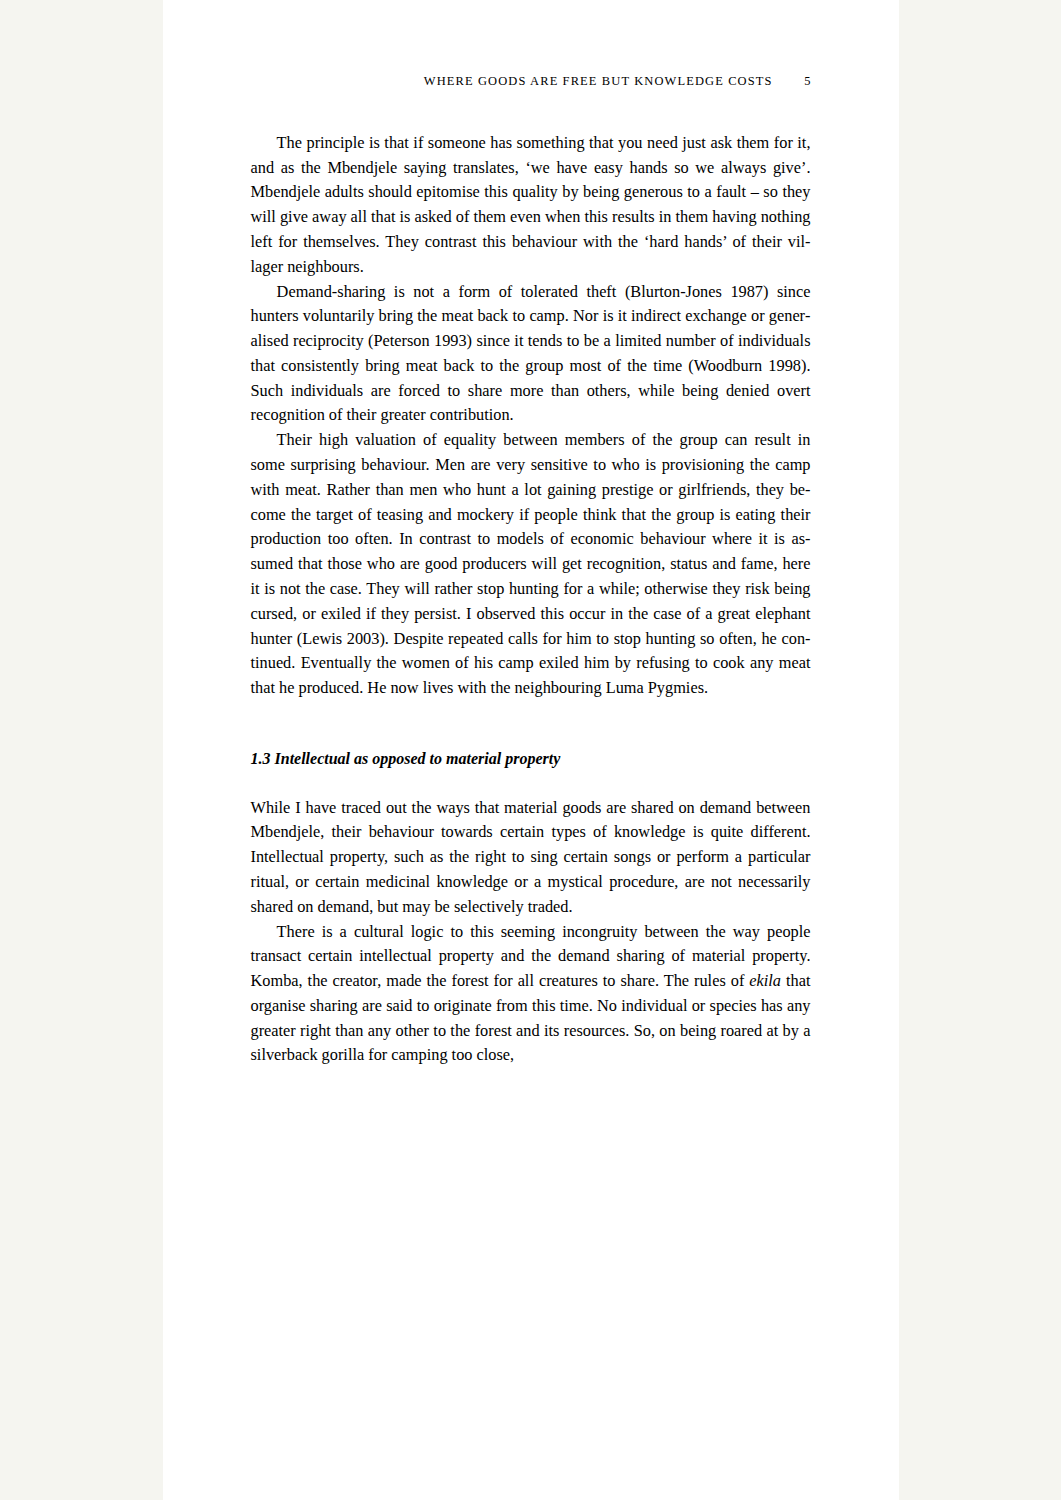Where goods are free but knowledge costs 5
The principle is that if someone has something that you need just ask them for it, and as the Mbendjele saying translates, ‘we have easy hands so we always give’. Mbendjele adults should epitomise this quality by being generous to a fault – so they will give away all that is asked of them even when this results in them having nothing left for themselves. They contrast this behaviour with the ‘hard hands’ of their villager neighbours.
Demand-sharing is not a form of tolerated theft (Blurton-Jones 1987) since hunters voluntarily bring the meat back to camp. Nor is it indirect exchange or generalised reciprocity (Peterson 1993) since it tends to be a limited number of individuals that consistently bring meat back to the group most of the time (Woodburn 1998). Such individuals are forced to share more than others, while being denied overt recognition of their greater contribution.
Their high valuation of equality between members of the group can result in some surprising behaviour. Men are very sensitive to who is provisioning the camp with meat. Rather than men who hunt a lot gaining prestige or girlfriends, they become the target of teasing and mockery if people think that the group is eating their production too often. In contrast to models of economic behaviour where it is assumed that those who are good producers will get recognition, status and fame, here it is not the case. They will rather stop hunting for a while; otherwise they risk being cursed, or exiled if they persist. I observed this occur in the case of a great elephant hunter (Lewis 2003). Despite repeated calls for him to stop hunting so often, he continued. Eventually the women of his camp exiled him by refusing to cook any meat that he produced. He now lives with the neighbouring Luma Pygmies.
1.3 Intellectual as opposed to material property
While I have traced out the ways that material goods are shared on demand between Mbendjele, their behaviour towards certain types of knowledge is quite different. Intellectual property, such as the right to sing certain songs or perform a particular ritual, or certain medicinal knowledge or a mystical procedure, are not necessarily shared on demand, but may be selectively traded.
There is a cultural logic to this seeming incongruity between the way people transact certain intellectual property and the demand sharing of material property. Komba, the creator, made the forest for all creatures to share. The rules of ekila that organise sharing are said to originate from this time. No individual or species has any greater right than any other to the forest and its resources. So, on being roared at by a silverback gorilla for camping too close,